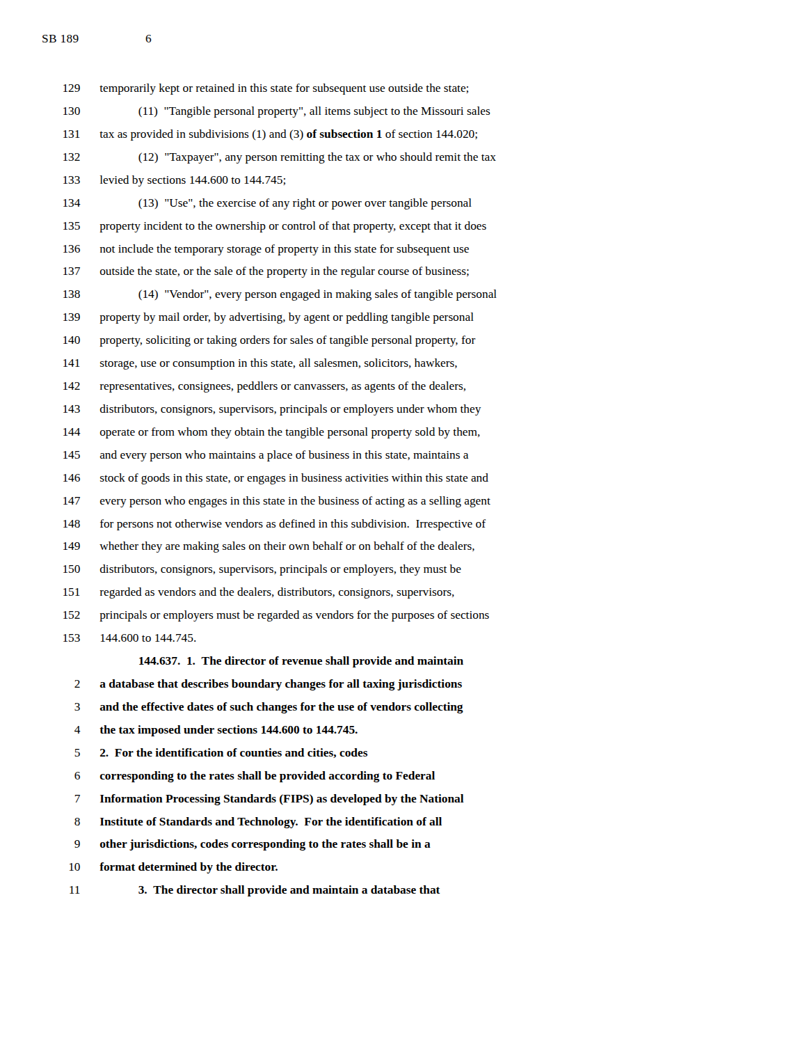SB 189 6
129 temporarily kept or retained in this state for subsequent use outside the state;
130 (11) "Tangible personal property", all items subject to the Missouri sales
131 tax as provided in subdivisions (1) and (3) of subsection 1 of section 144.020;
132 (12) "Taxpayer", any person remitting the tax or who should remit the tax
133 levied by sections 144.600 to 144.745;
134 (13) "Use", the exercise of any right or power over tangible personal
135 property incident to the ownership or control of that property, except that it does
136 not include the temporary storage of property in this state for subsequent use
137 outside the state, or the sale of the property in the regular course of business;
138 (14) "Vendor", every person engaged in making sales of tangible personal
139 property by mail order, by advertising, by agent or peddling tangible personal
140 property, soliciting or taking orders for sales of tangible personal property, for
141 storage, use or consumption in this state, all salesmen, solicitors, hawkers,
142 representatives, consignees, peddlers or canvassers, as agents of the dealers,
143 distributors, consignors, supervisors, principals or employers under whom they
144 operate or from whom they obtain the tangible personal property sold by them,
145 and every person who maintains a place of business in this state, maintains a
146 stock of goods in this state, or engages in business activities within this state and
147 every person who engages in this state in the business of acting as a selling agent
148 for persons not otherwise vendors as defined in this subdivision. Irrespective of
149 whether they are making sales on their own behalf or on behalf of the dealers,
150 distributors, consignors, supervisors, principals or employers, they must be
151 regarded as vendors and the dealers, distributors, consignors, supervisors,
152 principals or employers must be regarded as vendors for the purposes of sections
153144.600 to 144.745.
144.637. 1. The director of revenue shall provide and maintain
2 a database that describes boundary changes for all taxing jurisdictions
3 and the effective dates of such changes for the use of vendors collecting
4 the tax imposed under sections 144.600 to 144.745.
52. For the identification of counties and cities, codes
6 corresponding to the rates shall be provided according to Federal
7 Information Processing Standards (FIPS) as developed by the National
8 Institute of Standards and Technology. For the identification of all
9 other jurisdictions, codes corresponding to the rates shall be in a
10 format determined by the director.
11 3. The director shall provide and maintain a database that